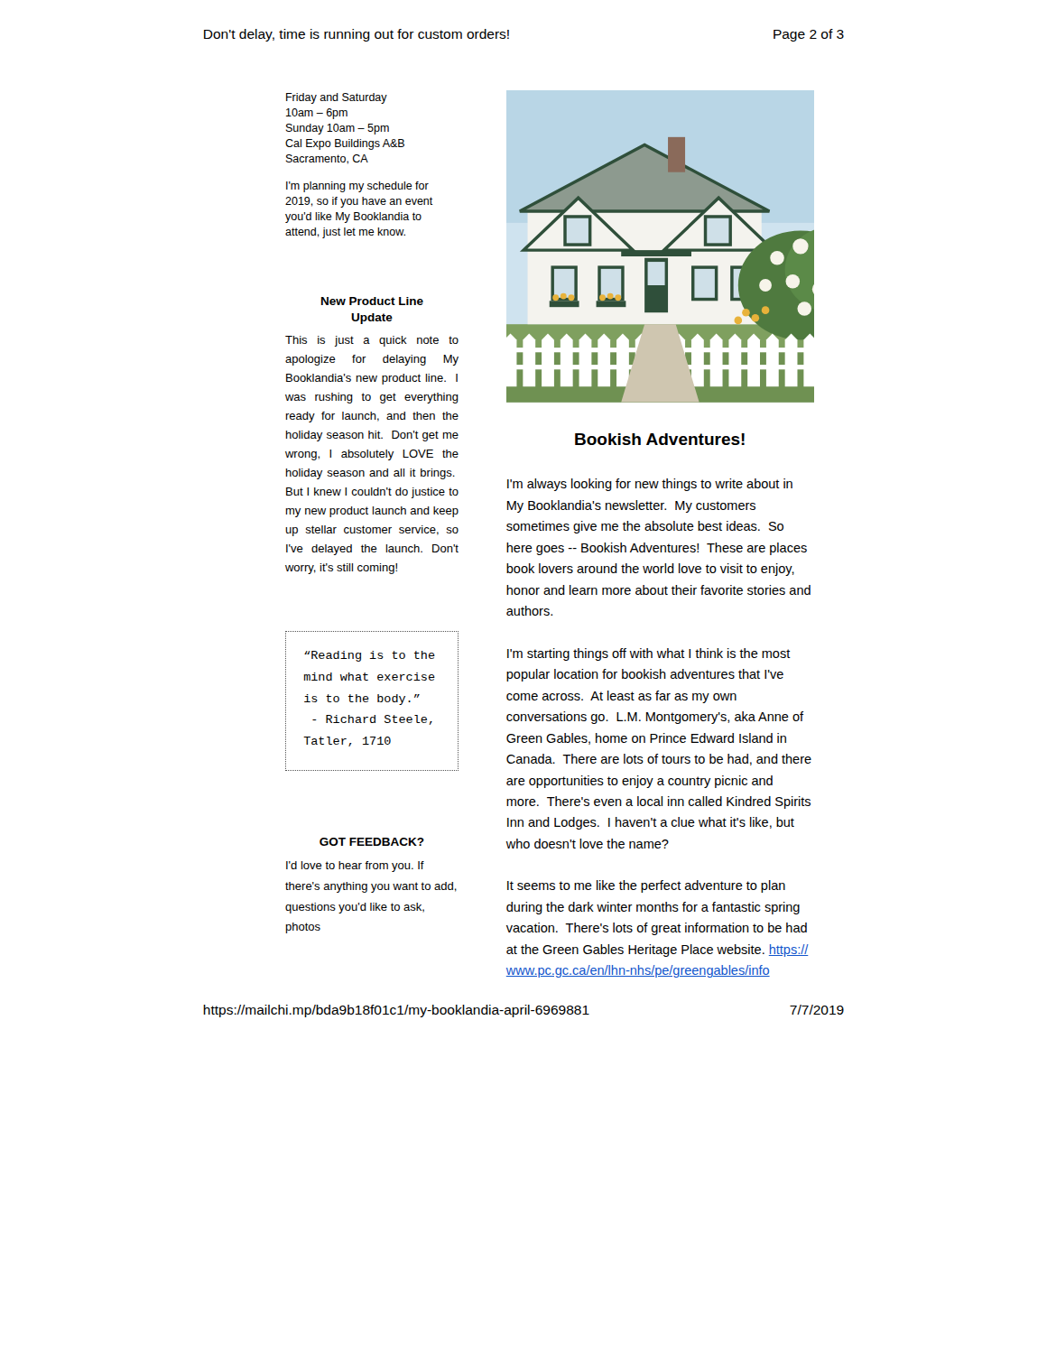Don't delay, time is running out for custom orders!
Page 2 of 3
Friday and Saturday
10am – 6pm
Sunday 10am – 5pm
Cal Expo Buildings A&B
Sacramento, CA
I'm planning my schedule for 2019, so if you have an event you'd like My Booklandia to attend, just let me know.
New Product Line
Update
This is just a quick note to apologize for delaying My Booklandia's new product line. I was rushing to get everything ready for launch, and then the holiday season hit. Don't get me wrong, I absolutely LOVE the holiday season and all it brings. But I knew I couldn't do justice to my new product launch and keep up stellar customer service, so I've delayed the launch. Don't worry, it's still coming!
“Reading is to the mind what exercise is to the body.”
- Richard Steele, Tatler, 1710
GOT FEEDBACK?
I'd love to hear from you. If there's anything you want to add, questions you'd like to ask, photos
Bookish Adventures!
I'm always looking for new things to write about in My Booklandia's newsletter. My customers sometimes give me the absolute best ideas. So here goes -- Bookish Adventures! These are places book lovers around the world love to visit to enjoy, honor and learn more about their favorite stories and authors.
I'm starting things off with what I think is the most popular location for bookish adventures that I've come across. At least as far as my own conversations go. L.M. Montgomery's, aka Anne of Green Gables, home on Prince Edward Island in Canada. There are lots of tours to be had, and there are opportunities to enjoy a country picnic and more. There's even a local inn called Kindred Spirits Inn and Lodges. I haven't a clue what it's like, but who doesn't love the name?
It seems to me like the perfect adventure to plan during the dark winter months for a fantastic spring vacation. There's lots of great information to be had at the Green Gables Heritage Place website. https://www.pc.gc.ca/en/lhn-nhs/pe/greengables/info
https://mailchi.mp/bda9b18f01c1/my-booklandia-april-6969881
7/7/2019